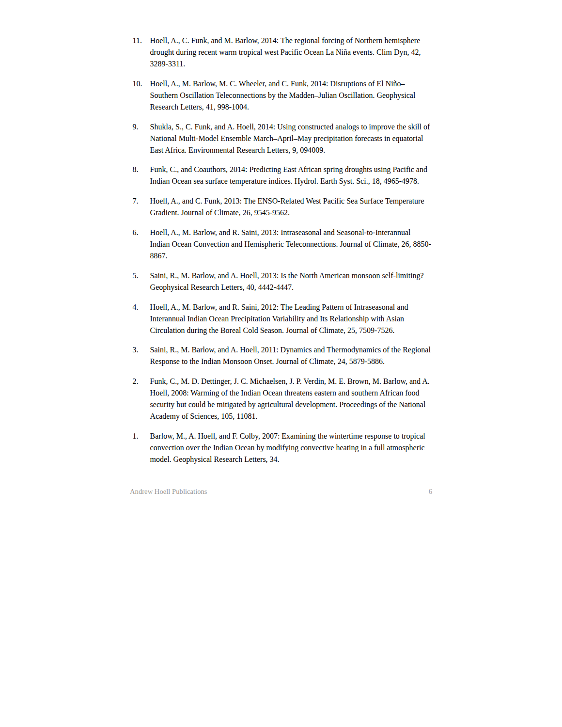11. Hoell, A., C. Funk, and M. Barlow, 2014: The regional forcing of Northern hemisphere drought during recent warm tropical west Pacific Ocean La Niña events. Clim Dyn, 42, 3289-3311.
10. Hoell, A., M. Barlow, M. C. Wheeler, and C. Funk, 2014: Disruptions of El Niño–Southern Oscillation Teleconnections by the Madden–Julian Oscillation. Geophysical Research Letters, 41, 998-1004.
9. Shukla, S., C. Funk, and A. Hoell, 2014: Using constructed analogs to improve the skill of National Multi-Model Ensemble March–April–May precipitation forecasts in equatorial East Africa. Environmental Research Letters, 9, 094009.
8. Funk, C., and Coauthors, 2014: Predicting East African spring droughts using Pacific and Indian Ocean sea surface temperature indices. Hydrol. Earth Syst. Sci., 18, 4965-4978.
7. Hoell, A., and C. Funk, 2013: The ENSO-Related West Pacific Sea Surface Temperature Gradient. Journal of Climate, 26, 9545-9562.
6. Hoell, A., M. Barlow, and R. Saini, 2013: Intraseasonal and Seasonal-to-Interannual Indian Ocean Convection and Hemispheric Teleconnections. Journal of Climate, 26, 8850-8867.
5. Saini, R., M. Barlow, and A. Hoell, 2013: Is the North American monsoon self-limiting? Geophysical Research Letters, 40, 4442-4447.
4. Hoell, A., M. Barlow, and R. Saini, 2012: The Leading Pattern of Intraseasonal and Interannual Indian Ocean Precipitation Variability and Its Relationship with Asian Circulation during the Boreal Cold Season. Journal of Climate, 25, 7509-7526.
3. Saini, R., M. Barlow, and A. Hoell, 2011: Dynamics and Thermodynamics of the Regional Response to the Indian Monsoon Onset. Journal of Climate, 24, 5879-5886.
2. Funk, C., M. D. Dettinger, J. C. Michaelsen, J. P. Verdin, M. E. Brown, M. Barlow, and A. Hoell, 2008: Warming of the Indian Ocean threatens eastern and southern African food security but could be mitigated by agricultural development. Proceedings of the National Academy of Sciences, 105, 11081.
1. Barlow, M., A. Hoell, and F. Colby, 2007: Examining the wintertime response to tropical convection over the Indian Ocean by modifying convective heating in a full atmospheric model. Geophysical Research Letters, 34.
Andrew Hoell Publications 6